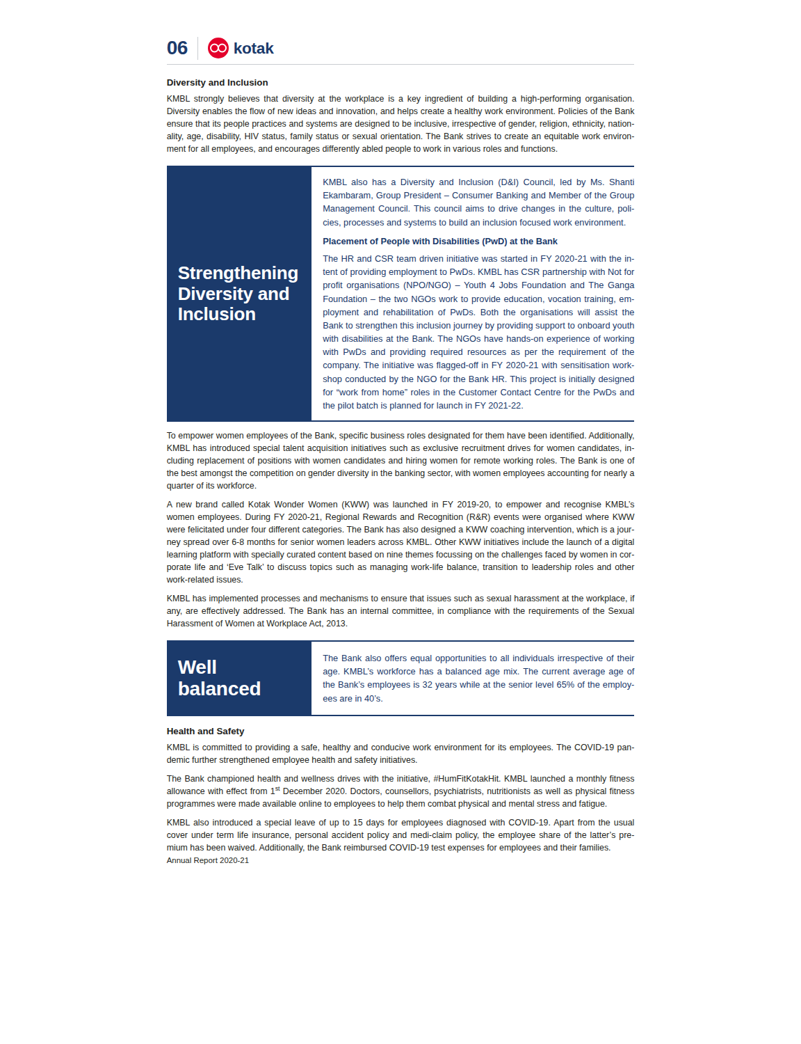06
kotak
Diversity and Inclusion
KMBL strongly believes that diversity at the workplace is a key ingredient of building a high-performing organisation. Diversity enables the flow of new ideas and innovation, and helps create a healthy work environment. Policies of the Bank ensure that its people practices and systems are designed to be inclusive, irrespective of gender, religion, ethnicity, nationality, age, disability, HIV status, family status or sexual orientation. The Bank strives to create an equitable work environment for all employees, and encourages differently abled people to work in various roles and functions.
Strengthening Diversity and Inclusion
KMBL also has a Diversity and Inclusion (D&I) Council, led by Ms. Shanti Ekambaram, Group President – Consumer Banking and Member of the Group Management Council. This council aims to drive changes in the culture, policies, processes and systems to build an inclusion focused work environment.
Placement of People with Disabilities (PwD) at the Bank
The HR and CSR team driven initiative was started in FY 2020-21 with the intent of providing employment to PwDs. KMBL has CSR partnership with Not for profit organisations (NPO/NGO) – Youth 4 Jobs Foundation and The Ganga Foundation – the two NGOs work to provide education, vocation training, employment and rehabilitation of PwDs. Both the organisations will assist the Bank to strengthen this inclusion journey by providing support to onboard youth with disabilities at the Bank. The NGOs have hands-on experience of working with PwDs and providing required resources as per the requirement of the company. The initiative was flagged-off in FY 2020-21 with sensitisation workshop conducted by the NGO for the Bank HR. This project is initially designed for “work from home” roles in the Customer Contact Centre for the PwDs and the pilot batch is planned for launch in FY 2021-22.
To empower women employees of the Bank, specific business roles designated for them have been identified. Additionally, KMBL has introduced special talent acquisition initiatives such as exclusive recruitment drives for women candidates, including replacement of positions with women candidates and hiring women for remote working roles. The Bank is one of the best amongst the competition on gender diversity in the banking sector, with women employees accounting for nearly a quarter of its workforce.
A new brand called Kotak Wonder Women (KWW) was launched in FY 2019-20, to empower and recognise KMBL’s women employees. During FY 2020-21, Regional Rewards and Recognition (R&R) events were organised where KWW were felicitated under four different categories. The Bank has also designed a KWW coaching intervention, which is a journey spread over 6-8 months for senior women leaders across KMBL. Other KWW initiatives include the launch of a digital learning platform with specially curated content based on nine themes focussing on the challenges faced by women in corporate life and ‘Eve Talk’ to discuss topics such as managing work-life balance, transition to leadership roles and other work-related issues.
KMBL has implemented processes and mechanisms to ensure that issues such as sexual harassment at the workplace, if any, are effectively addressed. The Bank has an internal committee, in compliance with the requirements of the Sexual Harassment of Women at Workplace Act, 2013.
Well balanced
The Bank also offers equal opportunities to all individuals irrespective of their age. KMBL’s workforce has a balanced age mix. The current average age of the Bank’s employees is 32 years while at the senior level 65% of the employees are in 40’s.
Health and Safety
KMBL is committed to providing a safe, healthy and conducive work environment for its employees. The COVID-19 pandemic further strengthened employee health and safety initiatives.
The Bank championed health and wellness drives with the initiative, #HumFitKotakHit. KMBL launched a monthly fitness allowance with effect from 1st December 2020. Doctors, counsellors, psychiatrists, nutritionists as well as physical fitness programmes were made available online to employees to help them combat physical and mental stress and fatigue.
KMBL also introduced a special leave of up to 15 days for employees diagnosed with COVID-19. Apart from the usual cover under term life insurance, personal accident policy and medi-claim policy, the employee share of the latter’s premium has been waived. Additionally, the Bank reimbursed COVID-19 test expenses for employees and their families.
Annual Report 2020-21